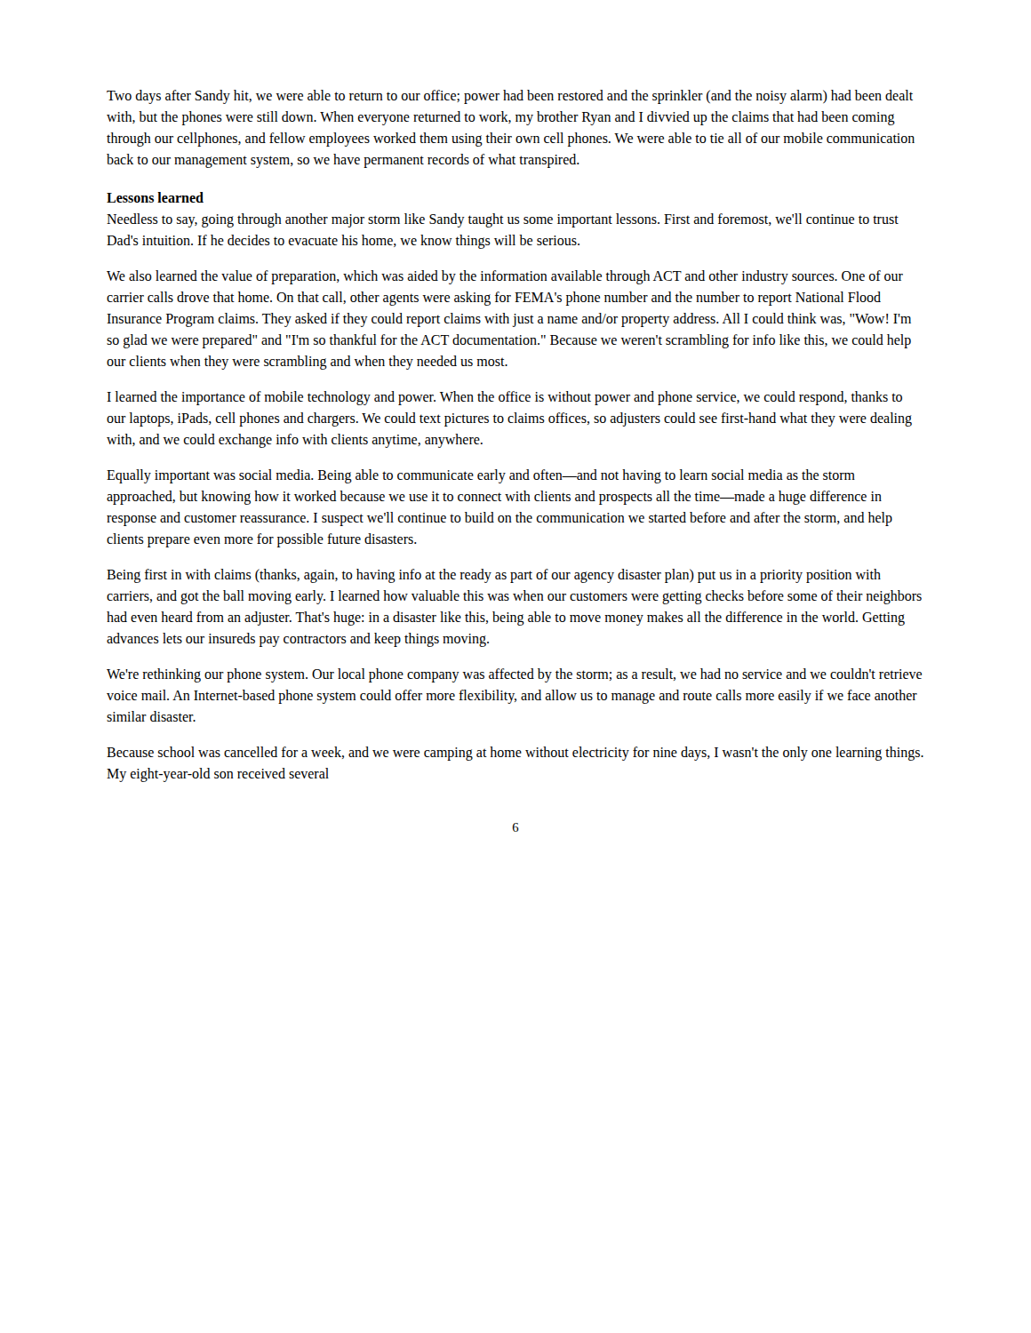Two days after Sandy hit, we were able to return to our office; power had been restored and the sprinkler (and the noisy alarm) had been dealt with, but the phones were still down. When everyone returned to work, my brother Ryan and I divvied up the claims that had been coming through our cellphones, and fellow employees worked them using their own cell phones. We were able to tie all of our mobile communication back to our management system, so we have permanent records of what transpired.
Lessons learned
Needless to say, going through another major storm like Sandy taught us some important lessons. First and foremost, we'll continue to trust Dad's intuition. If he decides to evacuate his home, we know things will be serious.
We also learned the value of preparation, which was aided by the information available through ACT and other industry sources. One of our carrier calls drove that home. On that call, other agents were asking for FEMA's phone number and the number to report National Flood Insurance Program claims. They asked if they could report claims with just a name and/or property address. All I could think was, "Wow! I'm so glad we were prepared" and "I'm so thankful for the ACT documentation." Because we weren't scrambling for info like this, we could help our clients when they were scrambling and when they needed us most.
I learned the importance of mobile technology and power. When the office is without power and phone service, we could respond, thanks to our laptops, iPads, cell phones and chargers. We could text pictures to claims offices, so adjusters could see first-hand what they were dealing with, and we could exchange info with clients anytime, anywhere.
Equally important was social media. Being able to communicate early and often—and not having to learn social media as the storm approached, but knowing how it worked because we use it to connect with clients and prospects all the time—made a huge difference in response and customer reassurance. I suspect we'll continue to build on the communication we started before and after the storm, and help clients prepare even more for possible future disasters.
Being first in with claims (thanks, again, to having info at the ready as part of our agency disaster plan) put us in a priority position with carriers, and got the ball moving early. I learned how valuable this was when our customers were getting checks before some of their neighbors had even heard from an adjuster. That's huge: in a disaster like this, being able to move money makes all the difference in the world. Getting advances lets our insureds pay contractors and keep things moving.
We're rethinking our phone system. Our local phone company was affected by the storm; as a result, we had no service and we couldn't retrieve voice mail. An Internet-based phone system could offer more flexibility, and allow us to manage and route calls more easily if we face another similar disaster.
Because school was cancelled for a week, and we were camping at home without electricity for nine days, I wasn't the only one learning things. My eight-year-old son received several
6